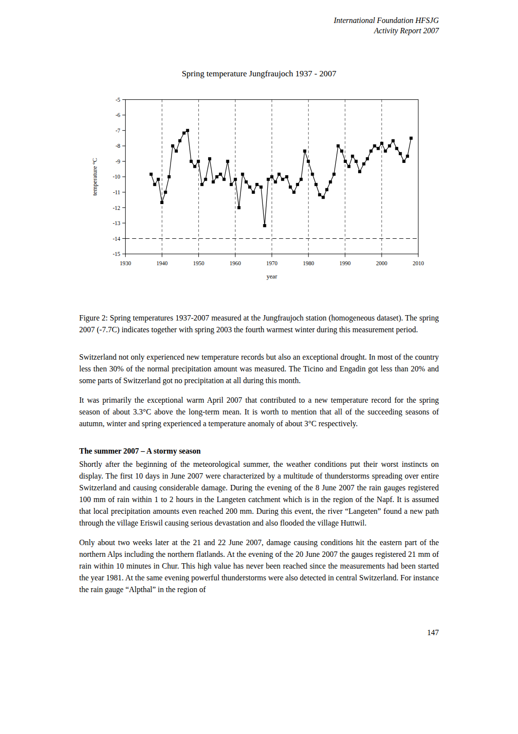International Foundation HFSJG
Activity Report 2007
Spring temperature Jungfraujoch 1937 - 2007
Spring temperature Jungfraujoch 1937 - 2007 Line chart with square markers showing spring mean temperature in degrees Celsius at Jungfraujoch from 1937 to 2007. Values range roughly between -13 and -7 degrees Celsius. A dashed horizontal reference line is drawn at -14 degrees Celsius. Vertical dashed gridlines appear at 1940, 1950, 1960, 1970, 1980, 1990, 2000 and 2010. -5 -6 -7 -8 -9 -10 -11 -12 -13 -14 -15 temperature °C 1930 1940 1950 1960 1970 1980 1990 2000 2010 year
Figure 2: Spring temperatures 1937-2007 measured at the Jungfraujoch station (homogeneous dataset). The spring 2007 (-7.7C) indicates together with spring 2003 the fourth warmest winter during this measurement period.
Switzerland not only experienced new temperature records but also an exceptional drought. In most of the country less then 30% of the normal precipitation amount was measured. The Ticino and Engadin got less than 20% and some parts of Switzerland got no precipitation at all during this month.
It was primarily the exceptional warm April 2007 that contributed to a new temperature record for the spring season of about 3.3°C above the long-term mean. It is worth to mention that all of the succeeding seasons of autumn, winter and spring experienced a temperature anomaly of about 3°C respectively.
The summer 2007 – A stormy season
Shortly after the beginning of the meteorological summer, the weather conditions put their worst instincts on display. The first 10 days in June 2007 were characterized by a multitude of thunderstorms spreading over entire Switzerland and causing considerable damage. During the evening of the 8 June 2007 the rain gauges registered 100 mm of rain within 1 to 2 hours in the Langeten catchment which is in the region of the Napf. It is assumed that local precipitation amounts even reached 200 mm. During this event, the river “Langeten” found a new path through the village Eriswil causing serious devastation and also flooded the village Huttwil.
Only about two weeks later at the 21 and 22 June 2007, damage causing conditions hit the eastern part of the northern Alps including the northern flatlands. At the evening of the 20 June 2007 the gauges registered 21 mm of rain within 10 minutes in Chur. This high value has never been reached since the measurements had been started the year 1981. At the same evening powerful thunderstorms were also detected in central Switzerland. For instance the rain gauge “Alpthal” in the region of
147